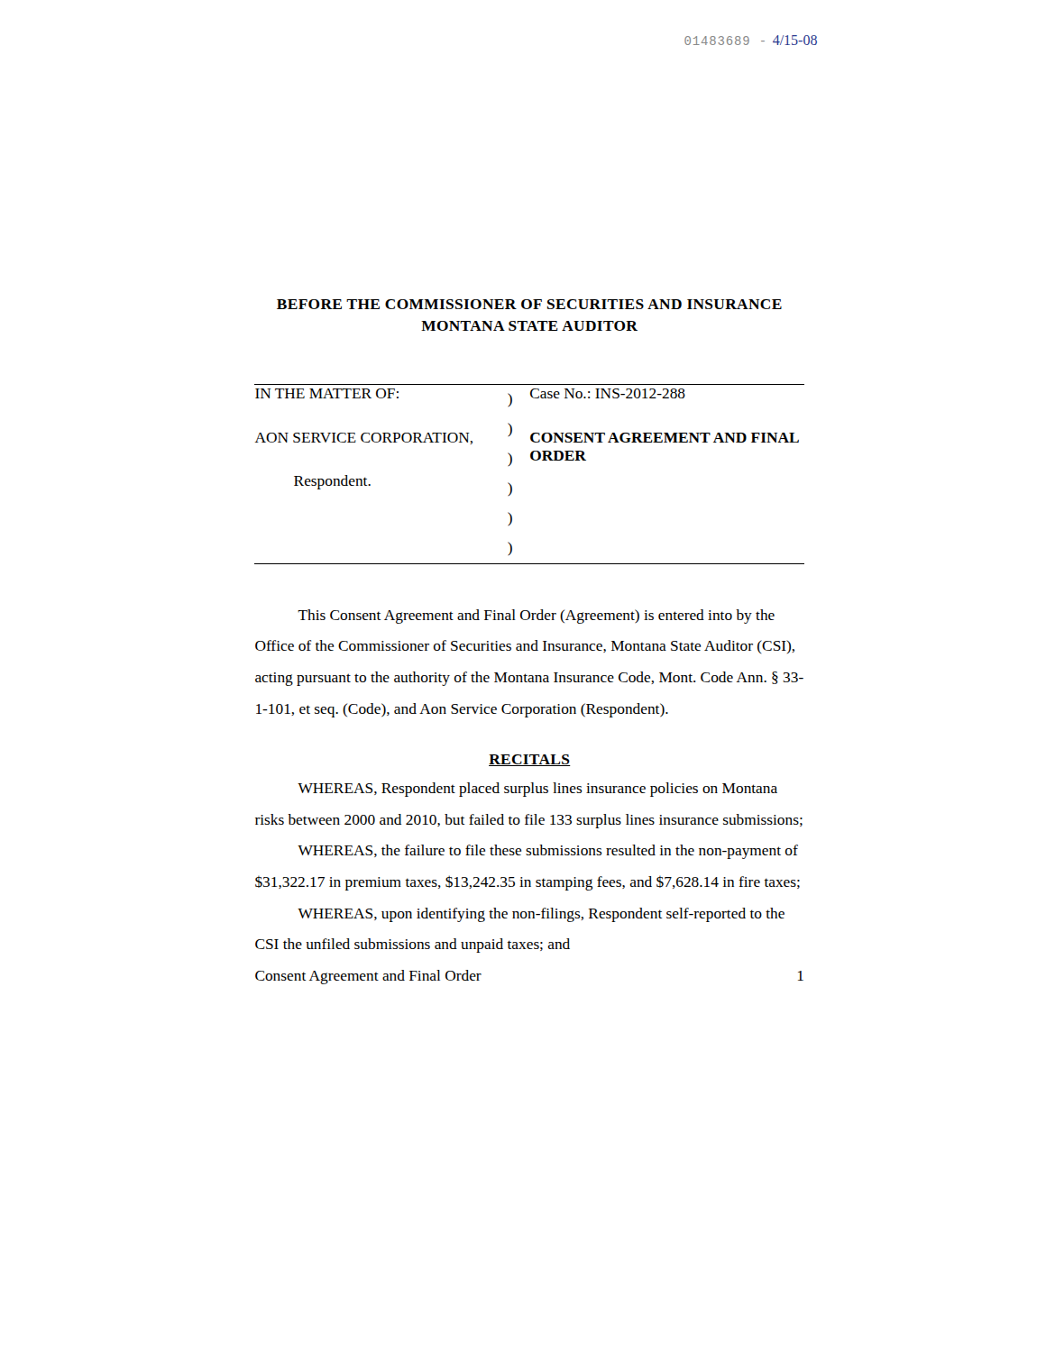01483689 -4/15-08
BEFORE THE COMMISSIONER OF SECURITIES AND INSURANCE MONTANA STATE AUDITOR
| IN THE MATTER OF: AON SERVICE CORPORATION, Respondent. | ) ) ) ) ) ) | Case No.: INS-2012-288 CONSENT AGREEMENT AND FINAL ORDER |
This Consent Agreement and Final Order (Agreement) is entered into by the Office of the Commissioner of Securities and Insurance, Montana State Auditor (CSI), acting pursuant to the authority of the Montana Insurance Code, Mont. Code Ann. § 33-1-101, et seq. (Code), and Aon Service Corporation (Respondent).
RECITALS
WHEREAS, Respondent placed surplus lines insurance policies on Montana risks between 2000 and 2010, but failed to file 133 surplus lines insurance submissions;
WHEREAS, the failure to file these submissions resulted in the non-payment of $31,322.17 in premium taxes, $13,242.35 in stamping fees, and $7,628.14 in fire taxes;
WHEREAS, upon identifying the non-filings, Respondent self-reported to the CSI the unfiled submissions and unpaid taxes; and
Consent Agreement and Final Order 1